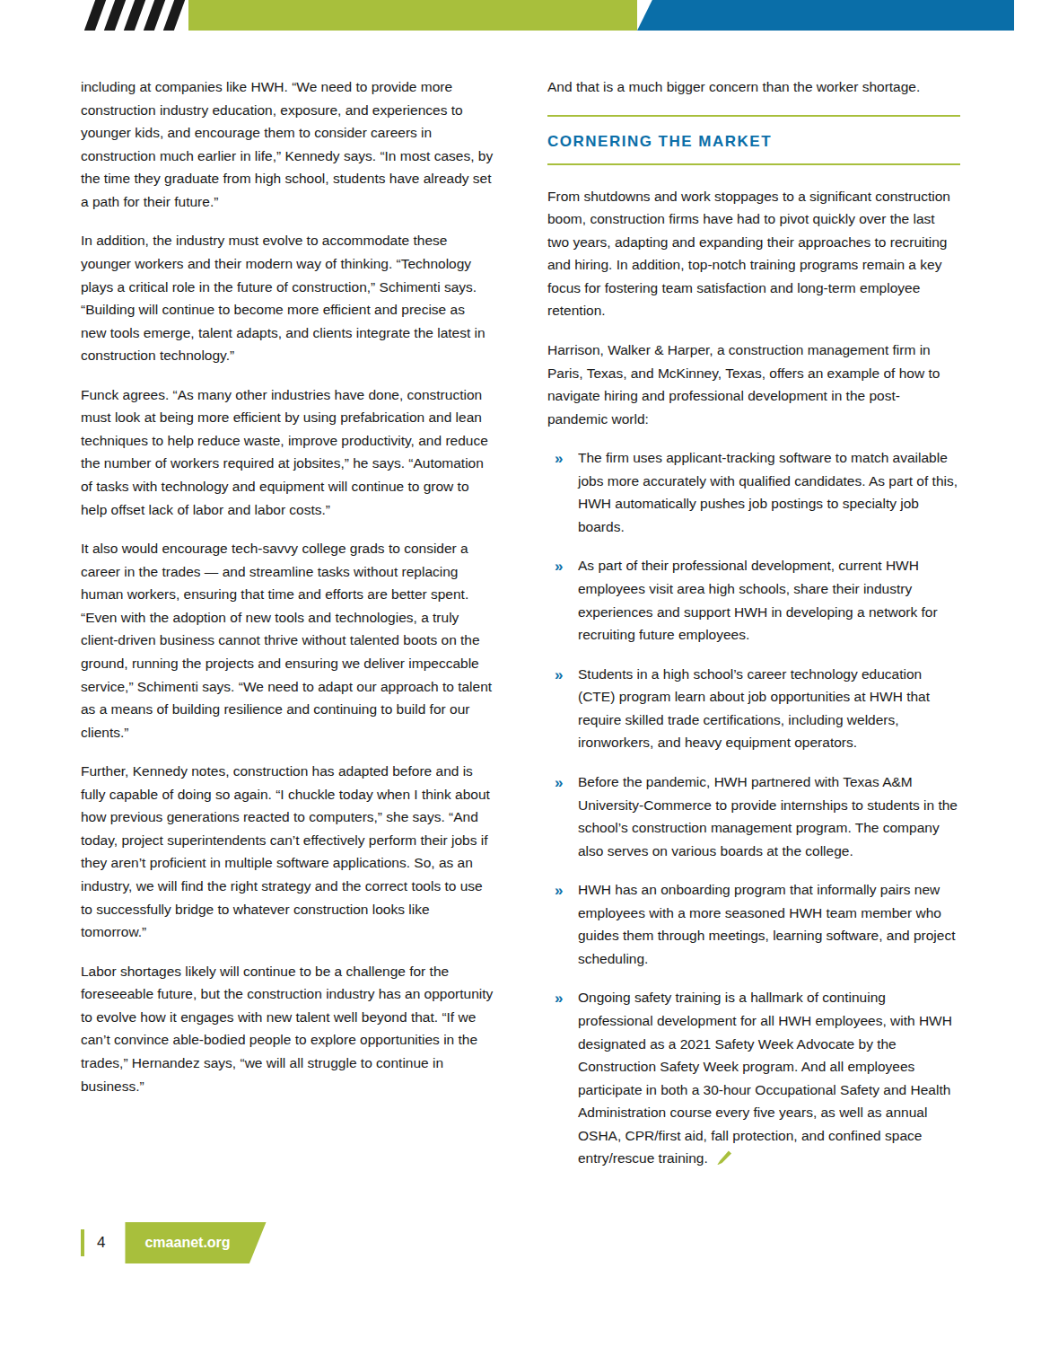including at companies like HWH. “We need to provide more construction industry education, exposure, and experiences to younger kids, and encourage them to consider careers in construction much earlier in life,” Kennedy says. “In most cases, by the time they graduate from high school, students have already set a path for their future.”
In addition, the industry must evolve to accommodate these younger workers and their modern way of thinking. “Technology plays a critical role in the future of construction,” Schimenti says. “Building will continue to become more efficient and precise as new tools emerge, talent adapts, and clients integrate the latest in construction technology.”
Funck agrees. “As many other industries have done, construction must look at being more efficient by using prefabrication and lean techniques to help reduce waste, improve productivity, and reduce the number of workers required at jobsites,” he says. “Automation of tasks with technology and equipment will continue to grow to help offset lack of labor and labor costs.”
It also would encourage tech-savvy college grads to consider a career in the trades — and streamline tasks without replacing human workers, ensuring that time and efforts are better spent. “Even with the adoption of new tools and technologies, a truly client-driven business cannot thrive without talented boots on the ground, running the projects and ensuring we deliver impeccable service,” Schimenti says. “We need to adapt our approach to talent as a means of building resilience and continuing to build for our clients.”
Further, Kennedy notes, construction has adapted before and is fully capable of doing so again. “I chuckle today when I think about how previous generations reacted to computers,” she says. “And today, project superintendents can’t effectively perform their jobs if they aren’t proficient in multiple software applications. So, as an industry, we will find the right strategy and the correct tools to use to successfully bridge to whatever construction looks like tomorrow.”
Labor shortages likely will continue to be a challenge for the foreseeable future, but the construction industry has an opportunity to evolve how it engages with new talent well beyond that. “If we can’t convince able-bodied people to explore opportunities in the trades,” Hernandez says, “we will all struggle to continue in business.”
And that is a much bigger concern than the worker shortage.
CORNERING THE MARKET
From shutdowns and work stoppages to a significant construction boom, construction firms have had to pivot quickly over the last two years, adapting and expanding their approaches to recruiting and hiring. In addition, top-notch training programs remain a key focus for fostering team satisfaction and long-term employee retention.
Harrison, Walker & Harper, a construction management firm in Paris, Texas, and McKinney, Texas, offers an example of how to navigate hiring and professional development in the post-pandemic world:
The firm uses applicant-tracking software to match available jobs more accurately with qualified candidates. As part of this, HWH automatically pushes job postings to specialty job boards.
As part of their professional development, current HWH employees visit area high schools, share their industry experiences and support HWH in developing a network for recruiting future employees.
Students in a high school’s career technology education (CTE) program learn about job opportunities at HWH that require skilled trade certifications, including welders, ironworkers, and heavy equipment operators.
Before the pandemic, HWH partnered with Texas A&M University-Commerce to provide internships to students in the school’s construction management program. The company also serves on various boards at the college.
HWH has an onboarding program that informally pairs new employees with a more seasoned HWH team member who guides them through meetings, learning software, and project scheduling.
Ongoing safety training is a hallmark of continuing professional development for all HWH employees, with HWH designated as a 2021 Safety Week Advocate by the Construction Safety Week program. And all employees participate in both a 30-hour Occupational Safety and Health Administration course every five years, as well as annual OSHA, CPR/first aid, fall protection, and confined space entry/rescue training.
4
cmaanet.org